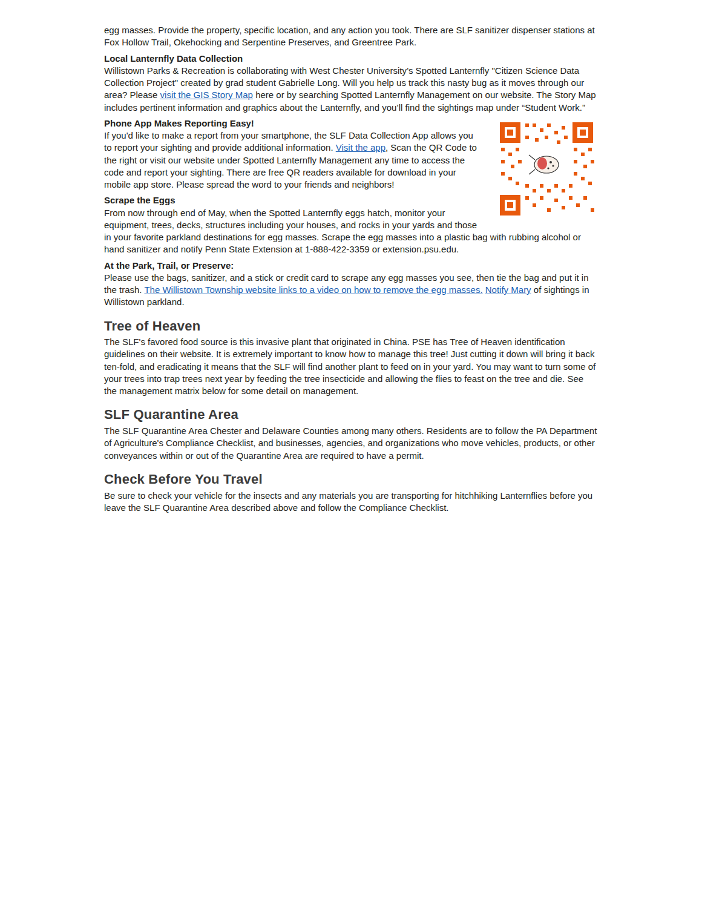egg masses. Provide the property, specific location, and any action you took. There are SLF sanitizer dispenser stations at Fox Hollow Trail, Okehocking and Serpentine Preserves, and Greentree Park.
Local Lanternfly Data Collection
Willistown Parks & Recreation is collaborating with West Chester University’s Spotted Lanternfly "Citizen Science Data Collection Project" created by grad student Gabrielle Long. Will you help us track this nasty bug as it moves through our area? Please visit the GIS Story Map here or by searching Spotted Lanternfly Management on our website. The Story Map includes pertinent information and graphics about the Lanternfly, and you’ll find the sightings map under “Student Work.”
Phone App Makes Reporting Easy!
If you'd like to make a report from your smartphone, the SLF Data Collection App allows you to report your sighting and provide additional information. Visit the app, Scan the QR Code to the right or visit our website under Spotted Lanternfly Management any time to access the code and report your sighting. There are free QR readers available for download in your mobile app store. Please spread the word to your friends and neighbors!
Scrape the Eggs
From now through end of May, when the Spotted Lanternfly eggs hatch, monitor your equipment, trees, decks, structures including your houses, and rocks in your yards and those in your favorite parkland destinations for egg masses. Scrape the egg masses into a plastic bag with rubbing alcohol or hand sanitizer and notify Penn State Extension at 1-888-422-3359 or extension.psu.edu.
At the Park, Trail, or Preserve:
Please use the bags, sanitizer, and a stick or credit card to scrape any egg masses you see, then tie the bag and put it in the trash. The Willistown Township website links to a video on how to remove the egg masses. Notify Mary of sightings in Willistown parkland.
Tree of Heaven
The SLF's favored food source is this invasive plant that originated in China. PSE has Tree of Heaven identification guidelines on their website. It is extremely important to know how to manage this tree! Just cutting it down will bring it back ten-fold, and eradicating it means that the SLF will find another plant to feed on in your yard. You may want to turn some of your trees into trap trees next year by feeding the tree insecticide and allowing the flies to feast on the tree and die. See the management matrix below for some detail on management.
SLF Quarantine Area
The SLF Quarantine Area Chester and Delaware Counties among many others. Residents are to follow the PA Department of Agriculture's Compliance Checklist, and businesses, agencies, and organizations who move vehicles, products, or other conveyances within or out of the Quarantine Area are required to have a permit.
Check Before You Travel
Be sure to check your vehicle for the insects and any materials you are transporting for hitchhiking Lanternflies before you leave the SLF Quarantine Area described above and follow the Compliance Checklist.